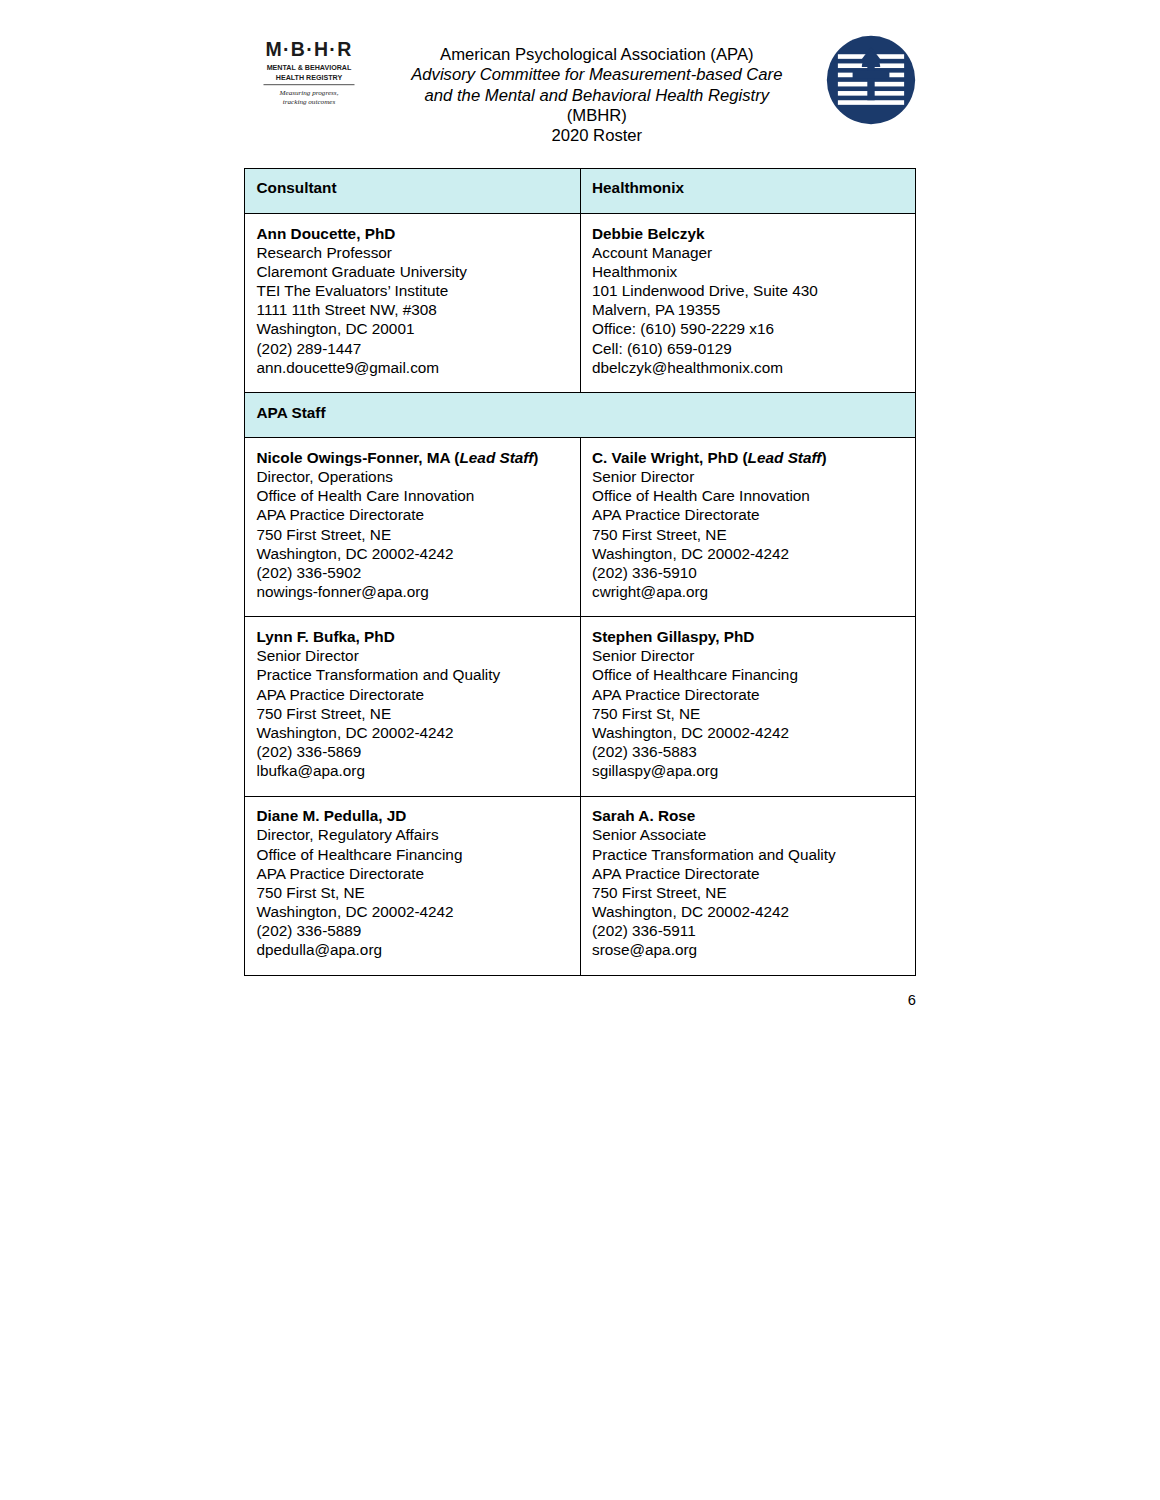M·B·H·R MENTAL & BEHAVIORAL HEALTH REGISTRY Measuring progress, tracking outcomes
American Psychological Association (APA)
Advisory Committee for Measurement-based Care
and the Mental and Behavioral Health Registry (MBHR)
2020 Roster
| Consultant | Healthmonix |
| --- | --- |
| Ann Doucette, PhD Research Professor Claremont Graduate University TEI The Evaluators’ Institute 1111 11th Street NW, #308 Washington, DC 20001 (202) 289-1447 ann.doucette9@gmail.com | Debbie Belczyk Account Manager Healthmonix 101 Lindenwood Drive, Suite 430 Malvern, PA 19355 Office: (610) 590-2229 x16 Cell: (610) 659-0129 dbelczyk@healthmonix.com |
| APA Staff |
| Nicole Owings-Fonner, MA ( Lead Staff ) Director, Operations Office of Health Care Innovation APA Practice Directorate 750 First Street, NE Washington, DC 20002-4242 (202) 336-5902 nowings-fonner@apa.org | C. Vaile Wright, PhD ( Lead Staff ) Senior Director Office of Health Care Innovation APA Practice Directorate 750 First Street, NE Washington, DC 20002-4242 (202) 336-5910 cwright@apa.org |
| Lynn F. Bufka, PhD Senior Director Practice Transformation and Quality APA Practice Directorate 750 First Street, NE Washington, DC 20002-4242 (202) 336-5869 lbufka@apa.org | Stephen Gillaspy, PhD Senior Director Office of Healthcare Financing APA Practice Directorate 750 First St, NE Washington, DC 20002-4242 (202) 336-5883 sgillaspy@apa.org |
| Diane M. Pedulla, JD Director, Regulatory Affairs Office of Healthcare Financing APA Practice Directorate 750 First St, NE Washington, DC 20002-4242 (202) 336-5889 dpedulla@apa.org | Sarah A. Rose Senior Associate Practice Transformation and Quality APA Practice Directorate 750 First Street, NE Washington, DC 20002-4242 (202) 336-5911 srose@apa.org |
6